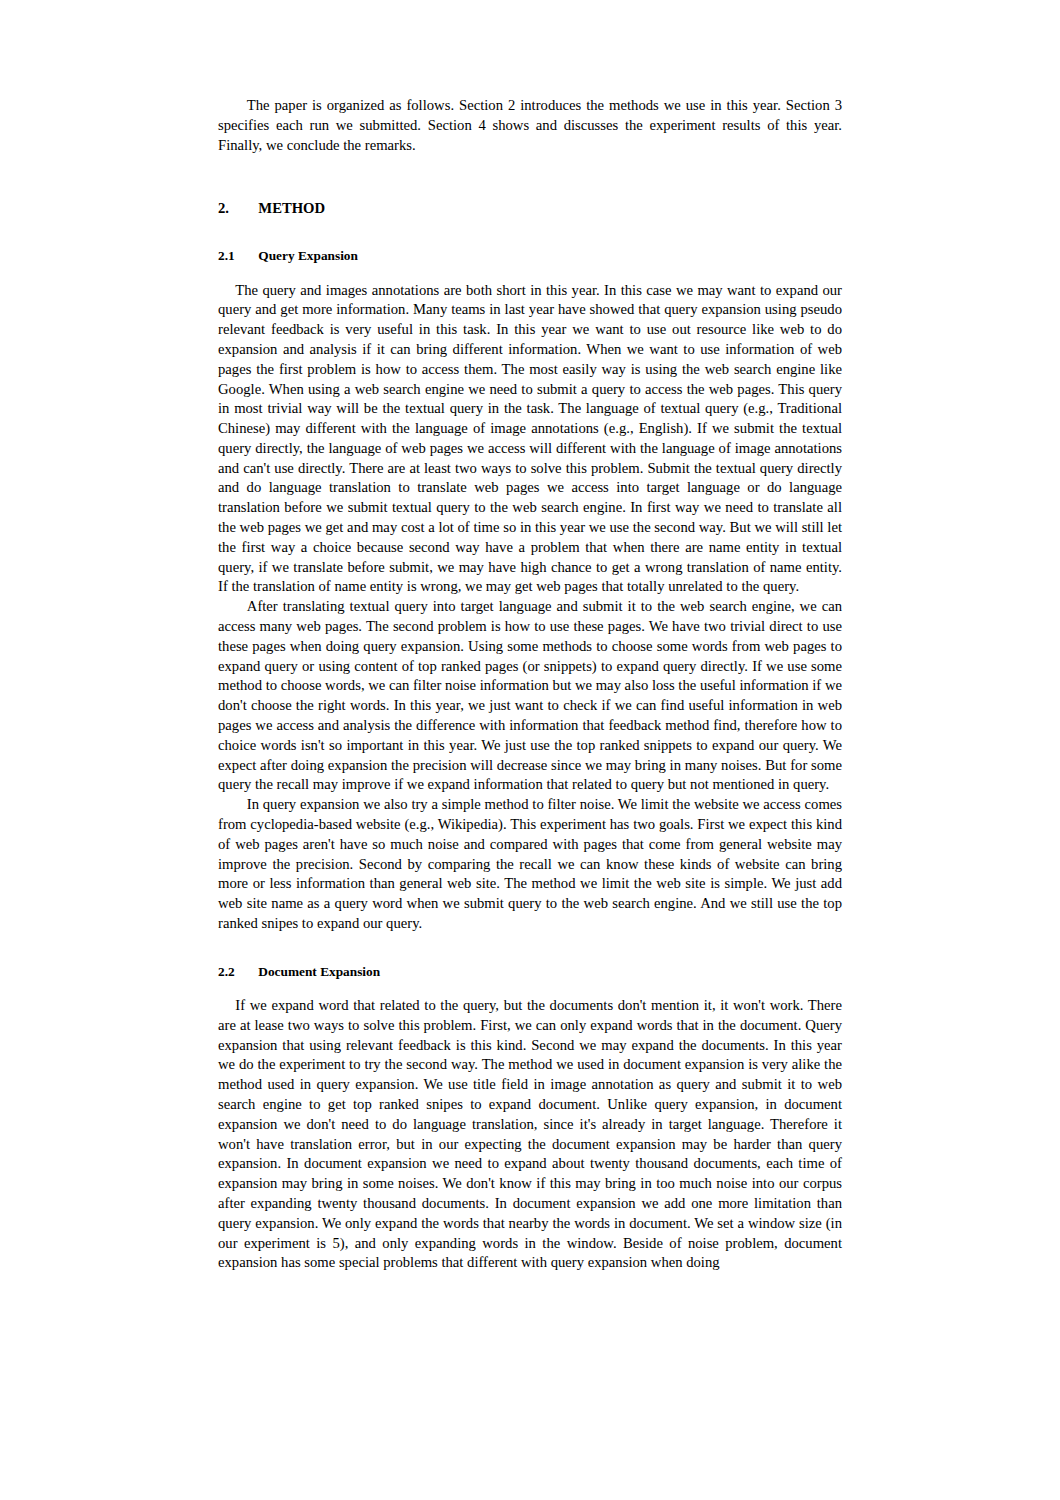The paper is organized as follows. Section 2 introduces the methods we use in this year. Section 3 specifies each run we submitted. Section 4 shows and discusses the experiment results of this year. Finally, we conclude the remarks.
2. METHOD
2.1 Query Expansion
The query and images annotations are both short in this year. In this case we may want to expand our query and get more information. Many teams in last year have showed that query expansion using pseudo relevant feedback is very useful in this task. In this year we want to use out resource like web to do expansion and analysis if it can bring different information. When we want to use information of web pages the first problem is how to access them. The most easily way is using the web search engine like Google. When using a web search engine we need to submit a query to access the web pages. This query in most trivial way will be the textual query in the task. The language of textual query (e.g., Traditional Chinese) may different with the language of image annotations (e.g., English). If we submit the textual query directly, the language of web pages we access will different with the language of image annotations and can't use directly. There are at least two ways to solve this problem. Submit the textual query directly and do language translation to translate web pages we access into target language or do language translation before we submit textual query to the web search engine. In first way we need to translate all the web pages we get and may cost a lot of time so in this year we use the second way. But we will still let the first way a choice because second way have a problem that when there are name entity in textual query, if we translate before submit, we may have high chance to get a wrong translation of name entity. If the translation of name entity is wrong, we may get web pages that totally unrelated to the query.
After translating textual query into target language and submit it to the web search engine, we can access many web pages. The second problem is how to use these pages. We have two trivial direct to use these pages when doing query expansion. Using some methods to choose some words from web pages to expand query or using content of top ranked pages (or snippets) to expand query directly. If we use some method to choose words, we can filter noise information but we may also loss the useful information if we don't choose the right words. In this year, we just want to check if we can find useful information in web pages we access and analysis the difference with information that feedback method find, therefore how to choice words isn't so important in this year. We just use the top ranked snippets to expand our query. We expect after doing expansion the precision will decrease since we may bring in many noises. But for some query the recall may improve if we expand information that related to query but not mentioned in query.
In query expansion we also try a simple method to filter noise. We limit the website we access comes from cyclopedia-based website (e.g., Wikipedia). This experiment has two goals. First we expect this kind of web pages aren't have so much noise and compared with pages that come from general website may improve the precision. Second by comparing the recall we can know these kinds of website can bring more or less information than general web site. The method we limit the web site is simple. We just add web site name as a query word when we submit query to the web search engine. And we still use the top ranked snipes to expand our query.
2.2 Document Expansion
If we expand word that related to the query, but the documents don't mention it, it won't work. There are at lease two ways to solve this problem. First, we can only expand words that in the document. Query expansion that using relevant feedback is this kind. Second we may expand the documents. In this year we do the experiment to try the second way. The method we used in document expansion is very alike the method used in query expansion. We use title field in image annotation as query and submit it to web search engine to get top ranked snipes to expand document. Unlike query expansion, in document expansion we don't need to do language translation, since it's already in target language. Therefore it won't have translation error, but in our expecting the document expansion may be harder than query expansion. In document expansion we need to expand about twenty thousand documents, each time of expansion may bring in some noises. We don't know if this may bring in too much noise into our corpus after expanding twenty thousand documents. In document expansion we add one more limitation than query expansion. We only expand the words that nearby the words in document. We set a window size (in our experiment is 5), and only expanding words in the window. Beside of noise problem, document expansion has some special problems that different with query expansion when doing